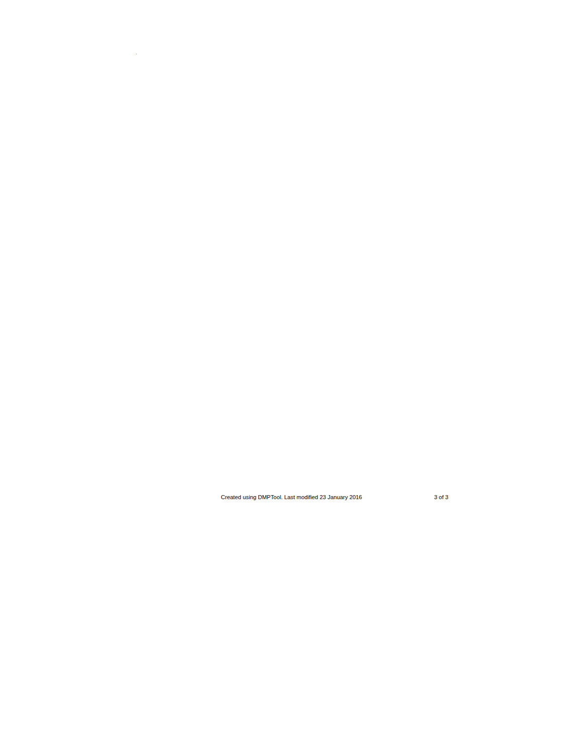.
Created using DMPTool. Last modified 23 January 2016
3 of 3